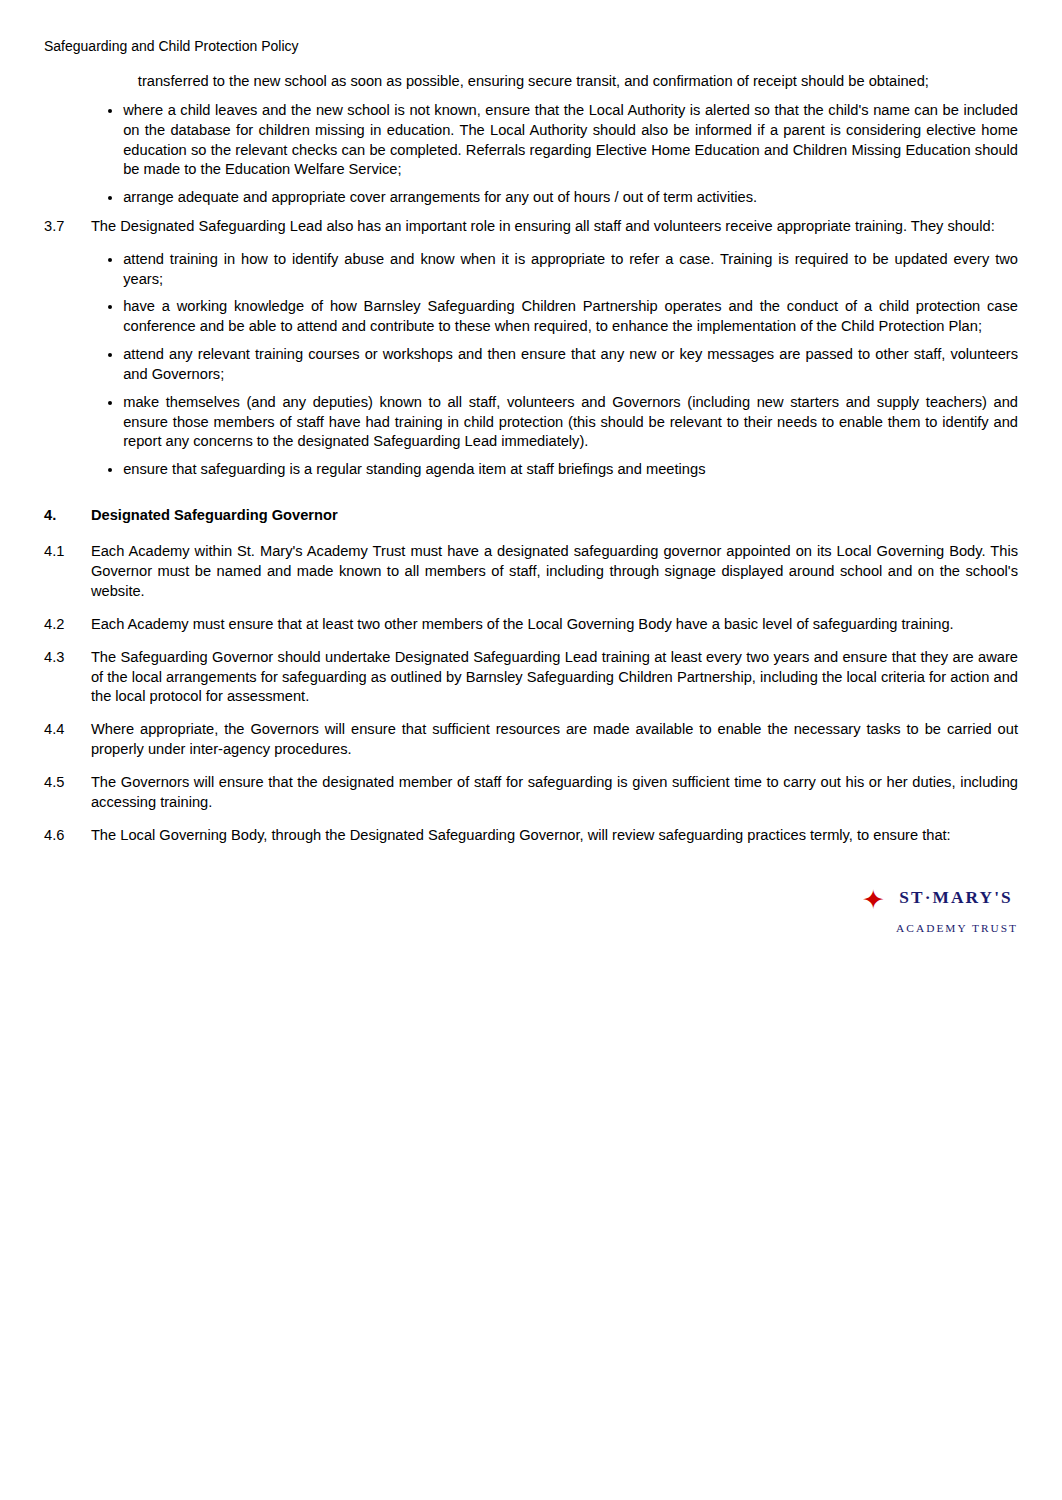Safeguarding and Child Protection Policy
transferred to the new school as soon as possible, ensuring secure transit, and confirmation of receipt should be obtained;
where a child leaves and the new school is not known, ensure that the Local Authority is alerted so that the child's name can be included on the database for children missing in education. The Local Authority should also be informed if a parent is considering elective home education so the relevant checks can be completed. Referrals regarding Elective Home Education and Children Missing Education should be made to the Education Welfare Service;
arrange adequate and appropriate cover arrangements for any out of hours / out of term activities.
3.7
The Designated Safeguarding Lead also has an important role in ensuring all staff and volunteers receive appropriate training. They should:
attend training in how to identify abuse and know when it is appropriate to refer a case. Training is required to be updated every two years;
have a working knowledge of how Barnsley Safeguarding Children Partnership operates and the conduct of a child protection case conference and be able to attend and contribute to these when required, to enhance the implementation of the Child Protection Plan;
attend any relevant training courses or workshops and then ensure that any new or key messages are passed to other staff, volunteers and Governors;
make themselves (and any deputies) known to all staff, volunteers and Governors (including new starters and supply teachers) and ensure those members of staff have had training in child protection (this should be relevant to their needs to enable them to identify and report any concerns to the designated Safeguarding Lead immediately).
ensure that safeguarding is a regular standing agenda item at staff briefings and meetings
4.
Designated Safeguarding Governor
4.1
Each Academy within St. Mary's Academy Trust must have a designated safeguarding governor appointed on its Local Governing Body. This Governor must be named and made known to all members of staff, including through signage displayed around school and on the school's website.
4.2
Each Academy must ensure that at least two other members of the Local Governing Body have a basic level of safeguarding training.
4.3
The Safeguarding Governor should undertake Designated Safeguarding Lead training at least every two years and ensure that they are aware of the local arrangements for safeguarding as outlined by Barnsley Safeguarding Children Partnership, including the local criteria for action and the local protocol for assessment.
4.4
Where appropriate, the Governors will ensure that sufficient resources are made available to enable the necessary tasks to be carried out properly under inter-agency procedures.
4.5
The Governors will ensure that the designated member of staff for safeguarding is given sufficient time to carry out his or her duties, including accessing training.
4.6
The Local Governing Body, through the Designated Safeguarding Governor, will review safeguarding practices termly, to ensure that:
✦ ST·MARY'S
ACADEMY TRUST